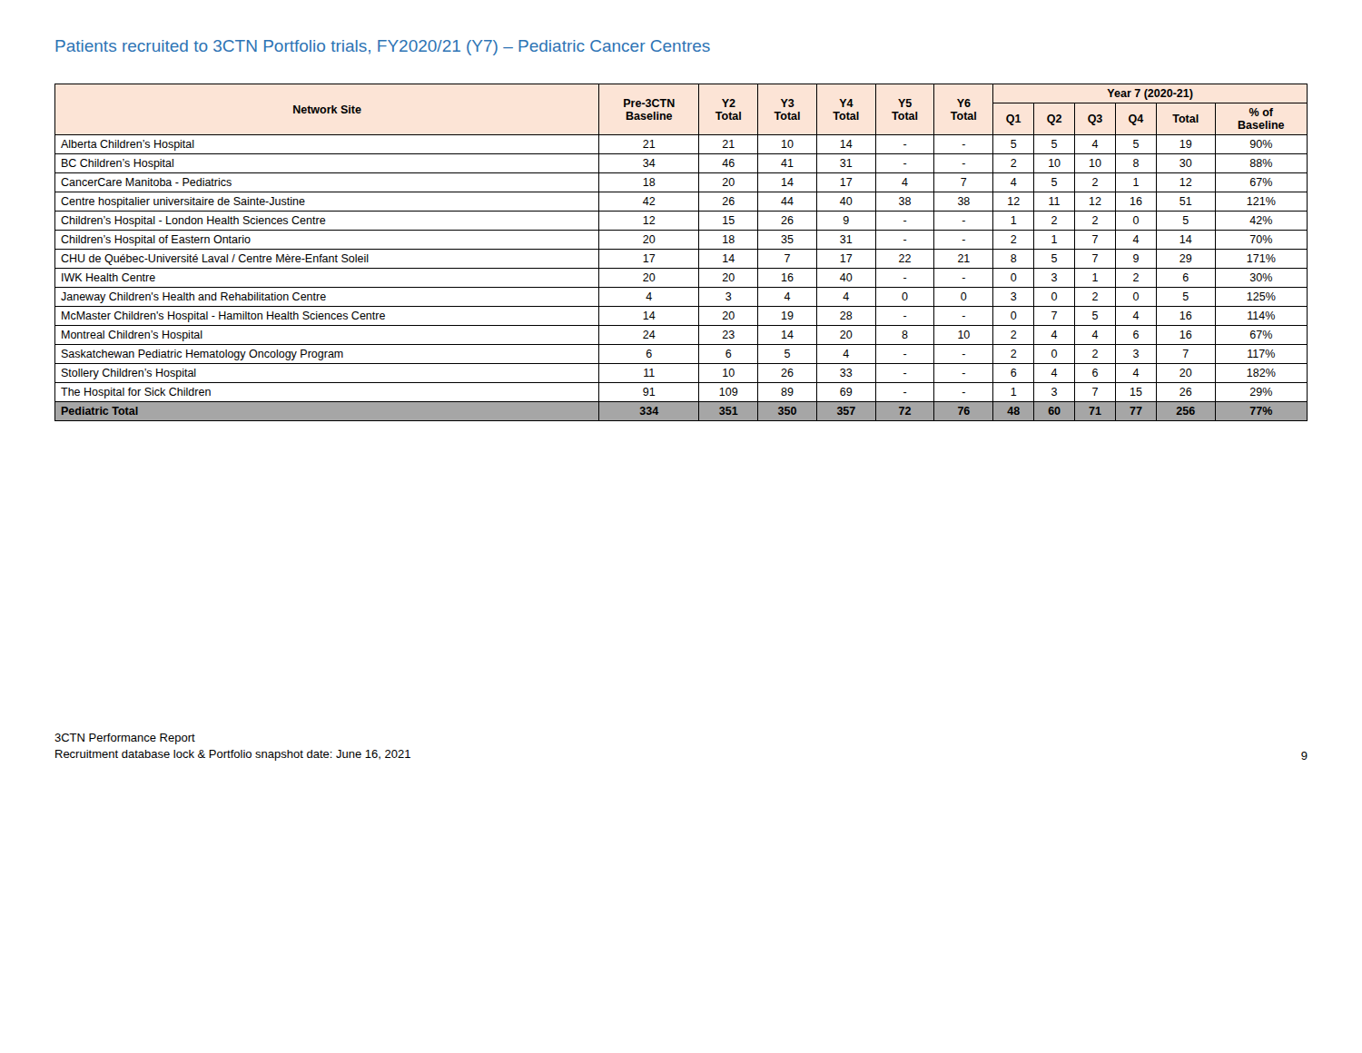Patients recruited to 3CTN Portfolio trials, FY2020/21 (Y7) – Pediatric Cancer Centres
| Network Site | Pre-3CTN Baseline | Y2 Total | Y3 Total | Y4 Total | Y5 Total | Y6 Total | Year 7 (2020-21) |
| --- | --- | --- | --- | --- | --- | --- | --- |
| Q1 | Q2 | Q3 | Q4 | Total | % of Baseline |
| Alberta Children’s Hospital | 21 | 21 | 10 | 14 | - | - | 5 | 5 | 4 | 5 | 19 | 90% |
| BC Children’s Hospital | 34 | 46 | 41 | 31 | - | - | 2 | 10 | 10 | 8 | 30 | 88% |
| CancerCare Manitoba - Pediatrics | 18 | 20 | 14 | 17 | 4 | 7 | 4 | 5 | 2 | 1 | 12 | 67% |
| Centre hospitalier universitaire de Sainte-Justine | 42 | 26 | 44 | 40 | 38 | 38 | 12 | 11 | 12 | 16 | 51 | 121% |
| Children’s Hospital - London Health Sciences Centre | 12 | 15 | 26 | 9 | - | - | 1 | 2 | 2 | 0 | 5 | 42% |
| Children’s Hospital of Eastern Ontario | 20 | 18 | 35 | 31 | - | - | 2 | 1 | 7 | 4 | 14 | 70% |
| CHU de Québec-Université Laval / Centre Mère-Enfant Soleil | 17 | 14 | 7 | 17 | 22 | 21 | 8 | 5 | 7 | 9 | 29 | 171% |
| IWK Health Centre | 20 | 20 | 16 | 40 | - | - | 0 | 3 | 1 | 2 | 6 | 30% |
| Janeway Children's Health and Rehabilitation Centre | 4 | 3 | 4 | 4 | 0 | 0 | 3 | 0 | 2 | 0 | 5 | 125% |
| McMaster Children's Hospital - Hamilton Health Sciences Centre | 14 | 20 | 19 | 28 | - | - | 0 | 7 | 5 | 4 | 16 | 114% |
| Montreal Children’s Hospital | 24 | 23 | 14 | 20 | 8 | 10 | 2 | 4 | 4 | 6 | 16 | 67% |
| Saskatchewan Pediatric Hematology Oncology Program | 6 | 6 | 5 | 4 | - | - | 2 | 0 | 2 | 3 | 7 | 117% |
| Stollery Children’s Hospital | 11 | 10 | 26 | 33 | - | - | 6 | 4 | 6 | 4 | 20 | 182% |
| The Hospital for Sick Children | 91 | 109 | 89 | 69 | - | - | 1 | 3 | 7 | 15 | 26 | 29% |
| Pediatric Total | 334 | 351 | 350 | 357 | 72 | 76 | 48 | 60 | 71 | 77 | 256 | 77% |
3CTN Performance Report
Recruitment database lock & Portfolio snapshot date: June 16, 2021
9